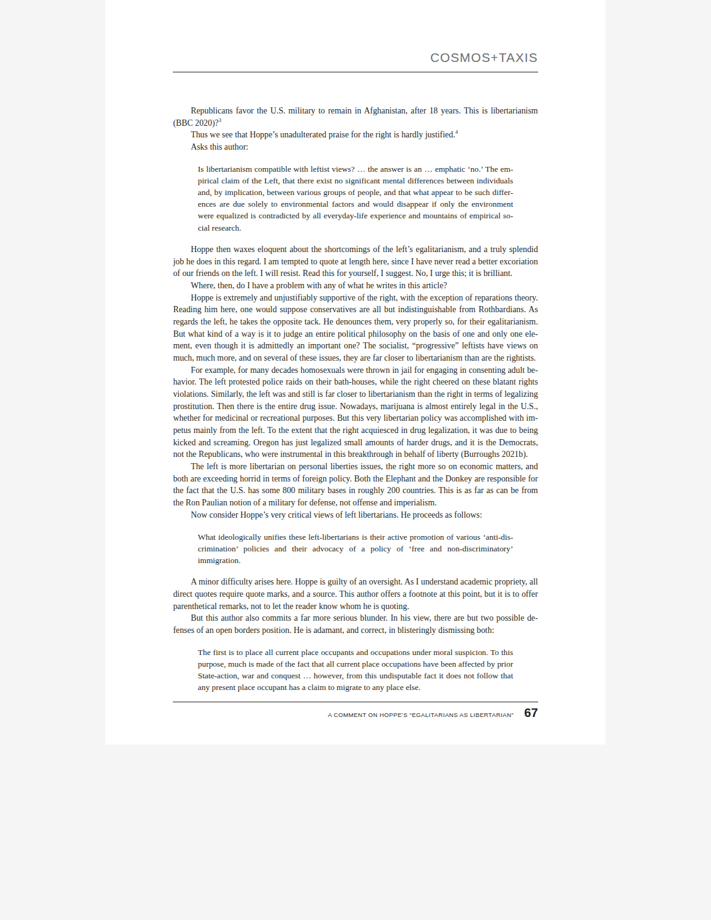Cosmos+Taxis
Republicans favor the U.S. military to remain in Afghanistan, after 18 years. This is libertarianism (BBC 2020)?3
Thus we see that Hoppe’s unadulterated praise for the right is hardly justified.4
Asks this author:
Is libertarianism compatible with leftist views? … the answer is an … emphatic ‘no.’ The empirical claim of the Left, that there exist no significant mental differences between individuals and, by implication, between various groups of people, and that what appear to be such differences are due solely to environmental factors and would disappear if only the environment were equalized is contradicted by all everyday-life experience and mountains of empirical social research.
Hoppe then waxes eloquent about the shortcomings of the left’s egalitarianism, and a truly splendid job he does in this regard. I am tempted to quote at length here, since I have never read a better excoriation of our friends on the left. I will resist. Read this for yourself, I suggest. No, I urge this; it is brilliant.
Where, then, do I have a problem with any of what he writes in this article?
Hoppe is extremely and unjustifiably supportive of the right, with the exception of reparations theory. Reading him here, one would suppose conservatives are all but indistinguishable from Rothbardians. As regards the left, he takes the opposite tack. He denounces them, very properly so, for their egalitarianism. But what kind of a way is it to judge an entire political philosophy on the basis of one and only one element, even though it is admittedly an important one? The socialist, “progressive” leftists have views on much, much more, and on several of these issues, they are far closer to libertarianism than are the rightists.
For example, for many decades homosexuals were thrown in jail for engaging in consenting adult behavior. The left protested police raids on their bath-houses, while the right cheered on these blatant rights violations. Similarly, the left was and still is far closer to libertarianism than the right in terms of legalizing prostitution. Then there is the entire drug issue. Nowadays, marijuana is almost entirely legal in the U.S., whether for medicinal or recreational purposes. But this very libertarian policy was accomplished with impetus mainly from the left. To the extent that the right acquiesced in drug legalization, it was due to being kicked and screaming. Oregon has just legalized small amounts of harder drugs, and it is the Democrats, not the Republicans, who were instrumental in this breakthrough in behalf of liberty (Burroughs 2021b).
The left is more libertarian on personal liberties issues, the right more so on economic matters, and both are exceeding horrid in terms of foreign policy. Both the Elephant and the Donkey are responsible for the fact that the U.S. has some 800 military bases in roughly 200 countries. This is as far as can be from the Ron Paulian notion of a military for defense, not offense and imperialism.
Now consider Hoppe’s very critical views of left libertarians. He proceeds as follows:
What ideologically unifies these left-libertarians is their active promotion of various ‘anti-discrimination’ policies and their advocacy of a policy of ‘free and non-discriminatory’ immigration.
A minor difficulty arises here. Hoppe is guilty of an oversight. As I understand academic propriety, all direct quotes require quote marks, and a source. This author offers a footnote at this point, but it is to offer parenthetical remarks, not to let the reader know whom he is quoting.
But this author also commits a far more serious blunder. In his view, there are but two possible defenses of an open borders position. He is adamant, and correct, in blisteringly dismissing both:
The first is to place all current place occupants and occupations under moral suspicion. To this purpose, much is made of the fact that all current place occupations have been affected by prior State-action, war and conquest … however, from this undisputable fact it does not follow that any present place occupant has a claim to migrate to any place else.
A Comment on Hoppe’s “Egalitarians as Libertarian”
67